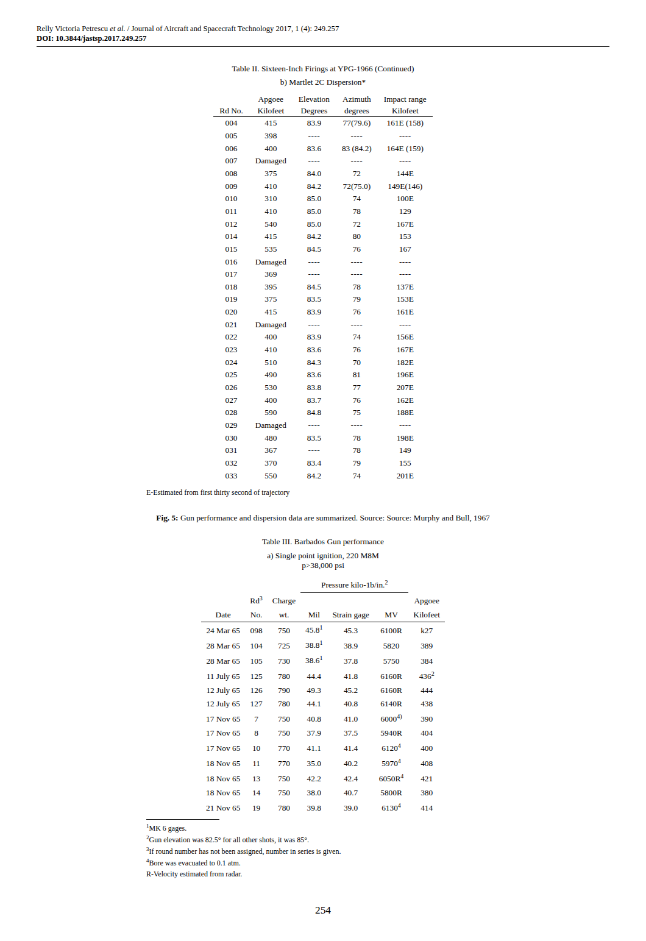Relly Victoria Petrescu et al. / Journal of Aircraft and Spacecraft Technology 2017, 1 (4): 249.257
DOI: 10.3844/jastsp.2017.249.257
Table II. Sixteen-Inch Firings at YPG-1966 (Continued)
b) Martlet 2C Dispersion*
| | Apgoee | Elevation | Azimuth | Impact range |
| --- | --- | --- | --- | --- |
| Rd No. | Kilofeet | Degrees | degrees | Kilofeet |
| 004 | 415 | 83.9 | 77(79.6) | 161E (158) |
| 005 | 398 | ---- | ---- | ---- |
| 006 | 400 | 83.6 | 83 (84.2) | 164E (159) |
| 007 | Damaged | ---- | ---- | ---- |
| 008 | 375 | 84.0 | 72 | 144E |
| 009 | 410 | 84.2 | 72(75.0) | 149E(146) |
| 010 | 310 | 85.0 | 74 | 100E |
| 011 | 410 | 85.0 | 78 | 129 |
| 012 | 540 | 85.0 | 72 | 167E |
| 014 | 415 | 84.2 | 80 | 153 |
| 015 | 535 | 84.5 | 76 | 167 |
| 016 | Damaged | ---- | ---- | ---- |
| 017 | 369 | ---- | ---- | ---- |
| 018 | 395 | 84.5 | 78 | 137E |
| 019 | 375 | 83.5 | 79 | 153E |
| 020 | 415 | 83.9 | 76 | 161E |
| 021 | Damaged | ---- | ---- | ---- |
| 022 | 400 | 83.9 | 74 | 156E |
| 023 | 410 | 83.6 | 76 | 167E |
| 024 | 510 | 84.3 | 70 | 182E |
| 025 | 490 | 83.6 | 81 | 196E |
| 026 | 530 | 83.8 | 77 | 207E |
| 027 | 400 | 83.7 | 76 | 162E |
| 028 | 590 | 84.8 | 75 | 188E |
| 029 | Damaged | ---- | ---- | ---- |
| 030 | 480 | 83.5 | 78 | 198E |
| 031 | 367 | ---- | 78 | 149 |
| 032 | 370 | 83.4 | 79 | 155 |
| 033 | 550 | 84.2 | 74 | 201E |
E-Estimated from first thirty second of trajectory
Fig. 5: Gun performance and dispersion data are summarized. Source: Source: Murphy and Bull, 1967
Table III. Barbados Gun performance
a) Single point ignition, 220 M8M
p>38,000 psi
| | | | Pressure kilo-1b/in. 2 | |
| --- | --- | --- | --- | --- |
| | Rd 3 | Charge | | | | Apgoee |
| Date | No. | wt. | Mil | Strain gage | MV | Kilofeet |
| 24 Mar 65 | 098 | 750 | 45.8 1 | 45.3 | 6100R | k27 |
| 28 Mar 65 | 104 | 725 | 38.8 1 | 38.9 | 5820 | 389 |
| 28 Mar 65 | 105 | 730 | 38.6 1 | 37.8 | 5750 | 384 |
| 11 July 65 | 125 | 780 | 44.4 | 41.8 | 6160R | 436 2 |
| 12 July 65 | 126 | 790 | 49.3 | 45.2 | 6160R | 444 |
| 12 July 65 | 127 | 780 | 44.1 | 40.8 | 6140R | 438 |
| 17 Nov 65 | 7 | 750 | 40.8 | 41.0 | 6000 4) | 390 |
| 17 Nov 65 | 8 | 750 | 37.9 | 37.5 | 5940R | 404 |
| 17 Nov 65 | 10 | 770 | 41.1 | 41.4 | 6120 4 | 400 |
| 18 Nov 65 | 11 | 770 | 35.0 | 40.2 | 5970 4 | 408 |
| 18 Nov 65 | 13 | 750 | 42.2 | 42.4 | 6050R 4 | 421 |
| 18 Nov 65 | 14 | 750 | 38.0 | 40.7 | 5800R | 380 |
| 21 Nov 65 | 19 | 780 | 39.8 | 39.0 | 6130 4 | 414 |
1MK 6 gages.
2Gun elevation was 82.5° for all other shots, it was 85°.
3If round number has not been assigned, number in series is given.
4Bore was evacuated to 0.1 atm.
R-Velocity estimated from radar.
254